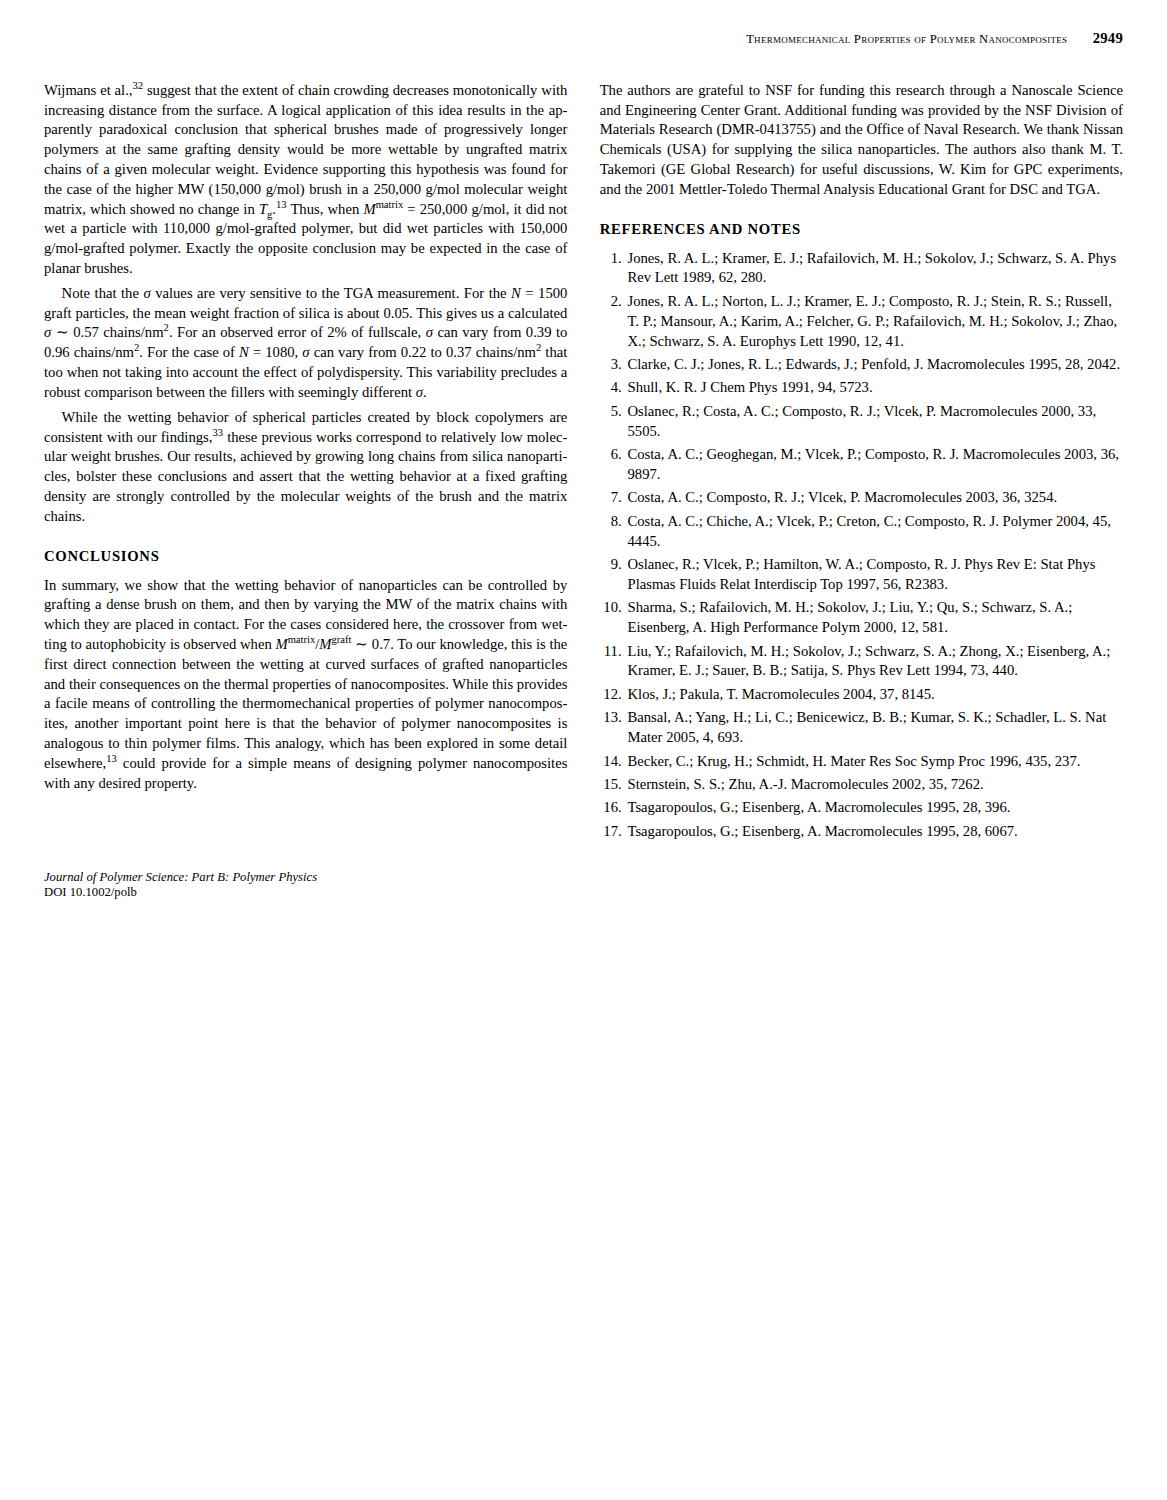Thermomechanical Properties of Polymer Nanocomposites 2949
Wijmans et al.,32 suggest that the extent of chain crowding decreases monotonically with increasing distance from the surface. A logical application of this idea results in the apparently paradoxical conclusion that spherical brushes made of progressively longer polymers at the same grafting density would be more wettable by ungrafted matrix chains of a given molecular weight. Evidence supporting this hypothesis was found for the case of the higher MW (150,000 g/mol) brush in a 250,000 g/mol molecular weight matrix, which showed no change in Tg.13 Thus, when Mmatrix = 250,000 g/mol, it did not wet a particle with 110,000 g/mol-grafted polymer, but did wet particles with 150,000 g/mol-grafted polymer. Exactly the opposite conclusion may be expected in the case of planar brushes.
Note that the σ values are very sensitive to the TGA measurement. For the N = 1500 graft particles, the mean weight fraction of silica is about 0.05. This gives us a calculated σ ∼ 0.57 chains/nm2. For an observed error of 2% of fullscale, σ can vary from 0.39 to 0.96 chains/nm2. For the case of N = 1080, σ can vary from 0.22 to 0.37 chains/nm2 that too when not taking into account the effect of polydispersity. This variability precludes a robust comparison between the fillers with seemingly different σ.
While the wetting behavior of spherical particles created by block copolymers are consistent with our findings,33 these previous works correspond to relatively low molecular weight brushes. Our results, achieved by growing long chains from silica nanoparticles, bolster these conclusions and assert that the wetting behavior at a fixed grafting density are strongly controlled by the molecular weights of the brush and the matrix chains.
CONCLUSIONS
In summary, we show that the wetting behavior of nanoparticles can be controlled by grafting a dense brush on them, and then by varying the MW of the matrix chains with which they are placed in contact. For the cases considered here, the crossover from wetting to autophobicity is observed when Mmatrix/Mgraft ∼ 0.7. To our knowledge, this is the first direct connection between the wetting at curved surfaces of grafted nanoparticles and their consequences on the thermal properties of nanocomposites. While this provides a facile means of controlling the thermomechanical properties of polymer nanocomposites, another important point here is that the behavior of polymer nanocomposites is analogous to thin polymer films. This analogy, which has been explored in some detail elsewhere,13 could provide for a simple means of designing polymer nanocomposites with any desired property.
The authors are grateful to NSF for funding this research through a Nanoscale Science and Engineering Center Grant. Additional funding was provided by the NSF Division of Materials Research (DMR-0413755) and the Office of Naval Research. We thank Nissan Chemicals (USA) for supplying the silica nanoparticles. The authors also thank M. T. Takemori (GE Global Research) for useful discussions, W. Kim for GPC experiments, and the 2001 Mettler-Toledo Thermal Analysis Educational Grant for DSC and TGA.
REFERENCES AND NOTES
Jones, R. A. L.; Kramer, E. J.; Rafailovich, M. H.; Sokolov, J.; Schwarz, S. A. Phys Rev Lett 1989, 62, 280.
Jones, R. A. L.; Norton, L. J.; Kramer, E. J.; Composto, R. J.; Stein, R. S.; Russell, T. P.; Mansour, A.; Karim, A.; Felcher, G. P.; Rafailovich, M. H.; Sokolov, J.; Zhao, X.; Schwarz, S. A. Europhys Lett 1990, 12, 41.
Clarke, C. J.; Jones, R. L.; Edwards, J.; Penfold, J. Macromolecules 1995, 28, 2042.
Shull, K. R. J Chem Phys 1991, 94, 5723.
Oslanec, R.; Costa, A. C.; Composto, R. J.; Vlcek, P. Macromolecules 2000, 33, 5505.
Costa, A. C.; Geoghegan, M.; Vlcek, P.; Composto, R. J. Macromolecules 2003, 36, 9897.
Costa, A. C.; Composto, R. J.; Vlcek, P. Macromolecules 2003, 36, 3254.
Costa, A. C.; Chiche, A.; Vlcek, P.; Creton, C.; Composto, R. J. Polymer 2004, 45, 4445.
Oslanec, R.; Vlcek, P.; Hamilton, W. A.; Composto, R. J. Phys Rev E: Stat Phys Plasmas Fluids Relat Interdiscip Top 1997, 56, R2383.
Sharma, S.; Rafailovich, M. H.; Sokolov, J.; Liu, Y.; Qu, S.; Schwarz, S. A.; Eisenberg, A. High Performance Polym 2000, 12, 581.
Liu, Y.; Rafailovich, M. H.; Sokolov, J.; Schwarz, S. A.; Zhong, X.; Eisenberg, A.; Kramer, E. J.; Sauer, B. B.; Satija, S. Phys Rev Lett 1994, 73, 440.
Klos, J.; Pakula, T. Macromolecules 2004, 37, 8145.
Bansal, A.; Yang, H.; Li, C.; Benicewicz, B. B.; Kumar, S. K.; Schadler, L. S. Nat Mater 2005, 4, 693.
Becker, C.; Krug, H.; Schmidt, H. Mater Res Soc Symp Proc 1996, 435, 237.
Sternstein, S. S.; Zhu, A.-J. Macromolecules 2002, 35, 7262.
Tsagaropoulos, G.; Eisenberg, A. Macromolecules 1995, 28, 396.
Tsagaropoulos, G.; Eisenberg, A. Macromolecules 1995, 28, 6067.
Journal of Polymer Science: Part B: Polymer Physics
DOI 10.1002/polb